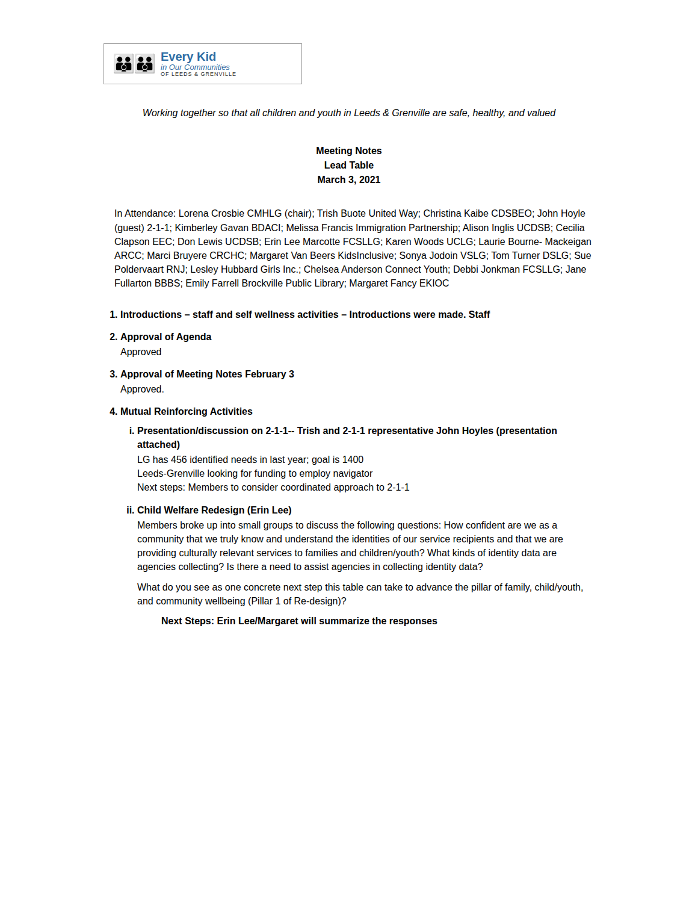👪👪
Every Kid
in Our Communities
OF LEEDS & GRENVILLE
Working together so that all children and youth in Leeds & Grenville are safe, healthy, and valued
Meeting Notes
Lead Table
March 3, 2021
In Attendance: Lorena Crosbie CMHLG (chair); Trish Buote United Way; Christina Kaibe CDSBEO; John Hoyle (guest) 2-1-1; Kimberley Gavan BDACI; Melissa Francis Immigration Partnership; Alison Inglis UCDSB; Cecilia Clapson EEC; Don Lewis UCDSB; Erin Lee Marcotte FCSLLG; Karen Woods UCLG; Laurie Bourne- Mackeigan ARCC; Marci Bruyere CRCHC; Margaret Van Beers KidsInclusive; Sonya Jodoin VSLG; Tom Turner DSLG; Sue Poldervaart RNJ; Lesley Hubbard Girls Inc.; Chelsea Anderson Connect Youth; Debbi Jonkman FCSLLG; Jane Fullarton BBBS; Emily Farrell Brockville Public Library; Margaret Fancy EKIOC
Introductions – staff and self wellness activities – Introductions were made. Staff
Approval of Agenda
Approved
Approval of Meeting Notes February 3
Approved.
Mutual Reinforcing Activities
Presentation/discussion on 2-1-1-- Trish and 2-1-1 representative John Hoyles (presentation attached)
LG has 456 identified needs in last year; goal is 1400
Leeds-Grenville looking for funding to employ navigator
Next steps: Members to consider coordinated approach to 2-1-1
Child Welfare Redesign (Erin Lee)
Members broke up into small groups to discuss the following questions: How confident are we as a community that we truly know and understand the identities of our service recipients and that we are providing culturally relevant services to families and children/youth? What kinds of identity data are agencies collecting? Is there a need to assist agencies in collecting identity data?
What do you see as one concrete next step this table can take to advance the pillar of family, child/youth, and community wellbeing (Pillar 1 of Re-design)?
Next Steps: Erin Lee/Margaret will summarize the responses